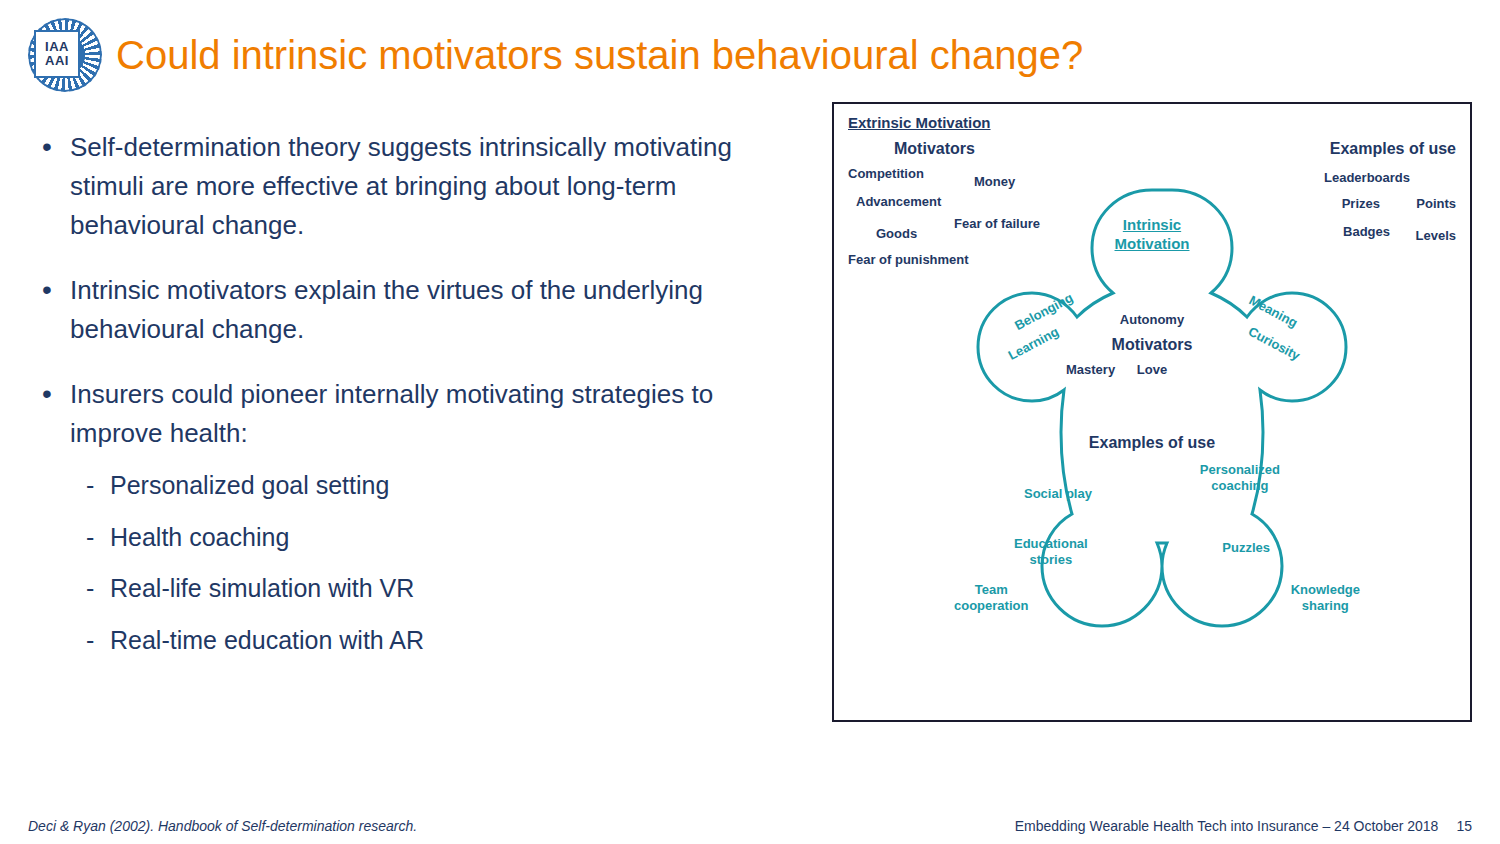IAA AAI
Could intrinsic motivators sustain behavioural change?
Self-determination theory suggests intrinsically motivating stimuli are more effective at bringing about long-term behavioural change.
Intrinsic motivators explain the virtues of the underlying behavioural change.
Insurers could pioneer internally motivating strategies to improve health:
Personalized goal setting
Health coaching
Real-life simulation with VR
Real-time education with AR
Extrinsic Motivation Motivators Examples of use Competition Money Advancement Fear of failure Goods Fear of punishment Leaderboards Prizes Points Badges Levels Intrinsic
Motivation Belonging Learning Autonomy Meaning Curiosity Motivators Mastery Love Examples of use Personalized
coaching Social play Educational
stories Puzzles Team
cooperation Knowledge
sharing
Deci & Ryan (2002). Handbook of Self-determination research.
Embedding Wearable Health Tech into Insurance – 24 October 2018 15